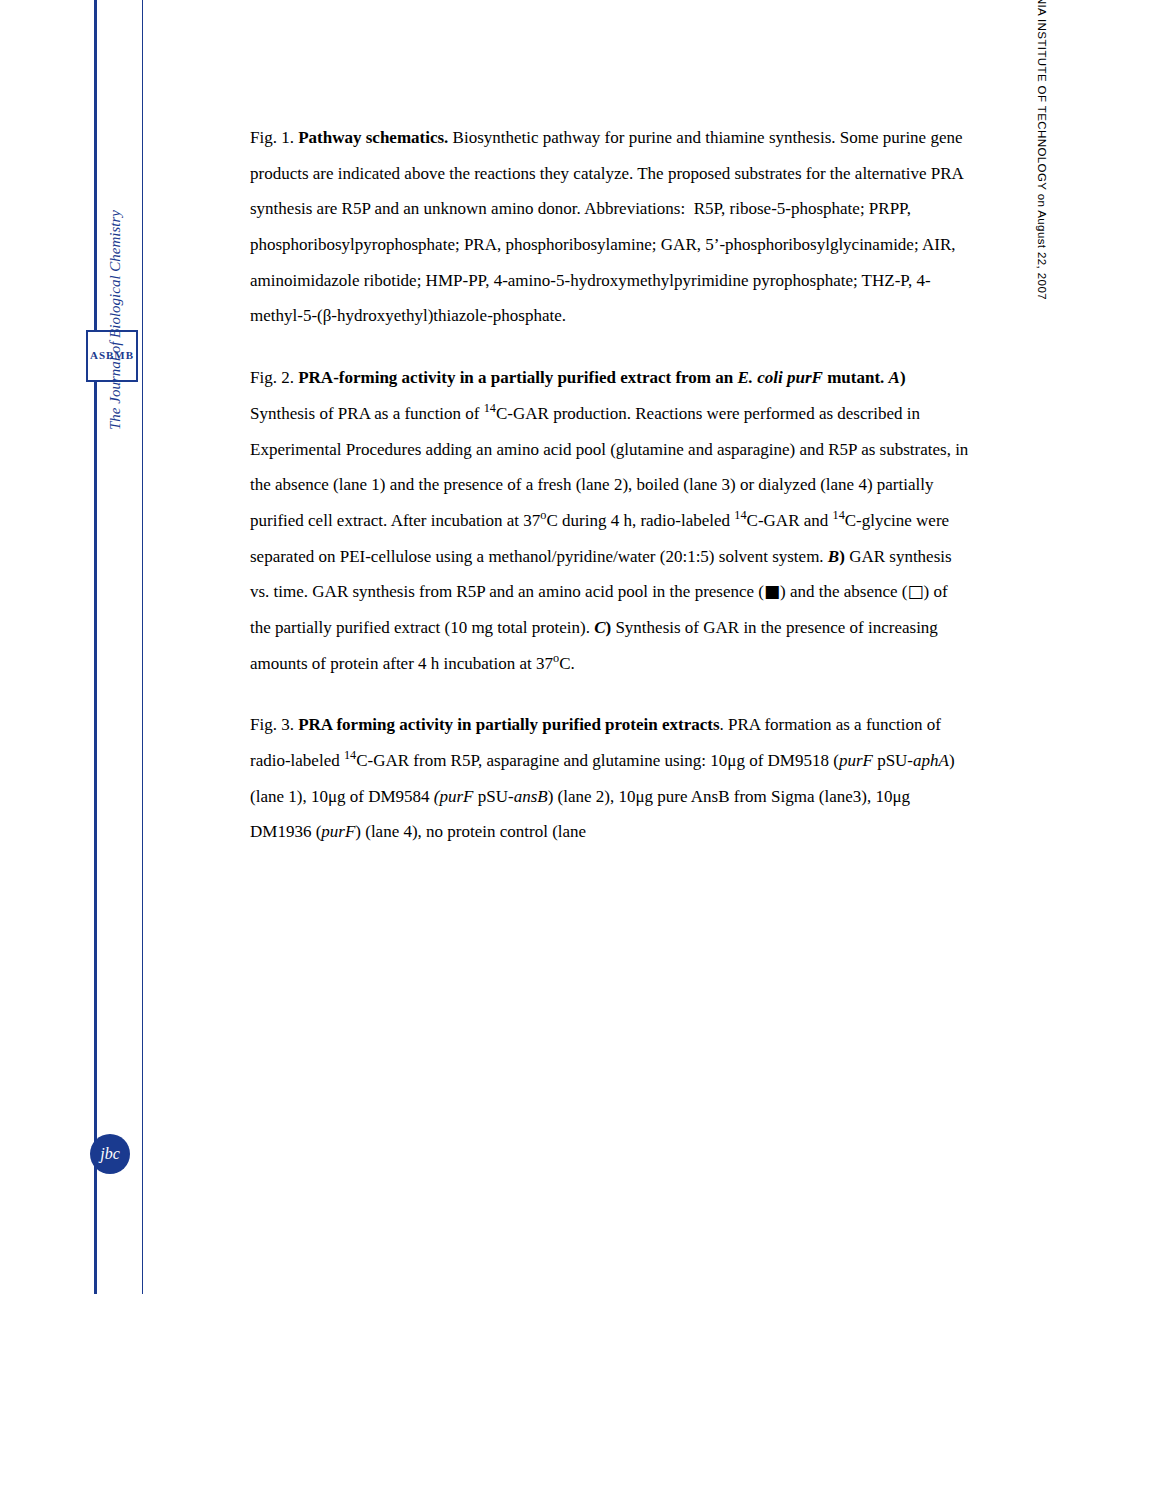ASBMB
The Journal of Biological Chemistry
jbc
Downloaded from www.jbc.org at CALIFORNIA INSTITUTE OF TECHNOLOGY on August 22, 2007
Fig. 1. Pathway schematics. Biosynthetic pathway for purine and thiamine synthesis. Some purine gene products are indicated above the reactions they catalyze. The proposed substrates for the alternative PRA synthesis are R5P and an unknown amino donor. Abbreviations: R5P, ribose-5-phosphate; PRPP, phosphoribosylpyrophosphate; PRA, phosphoribosylamine; GAR, 5’-phosphoribosylglycinamide; AIR, aminoimidazole ribotide; HMP-PP, 4-amino-5-hydroxymethylpyrimidine pyrophosphate; THZ-P, 4-methyl-5-(β-hydroxyethyl)thiazole-phosphate.
Fig. 2. PRA-forming activity in a partially purified extract from an E. coli purF mutant. A) Synthesis of PRA as a function of 14C-GAR production. Reactions were performed as described in Experimental Procedures adding an amino acid pool (glutamine and asparagine) and R5P as substrates, in the absence (lane 1) and the presence of a fresh (lane 2), boiled (lane 3) or dialyzed (lane 4) partially purified cell extract. After incubation at 37oC during 4 h, radio-labeled 14C-GAR and 14C-glycine were separated on PEI-cellulose using a methanol/pyridine/water (20:1:5) solvent system. B) GAR synthesis vs. time. GAR synthesis from R5P and an amino acid pool in the presence (■) and the absence (□) of the partially purified extract (10 mg total protein). C) Synthesis of GAR in the presence of increasing amounts of protein after 4 h incubation at 37oC.
Fig. 3. PRA forming activity in partially purified protein extracts. PRA formation as a function of radio-labeled 14C-GAR from R5P, asparagine and glutamine using: 10μg of DM9518 (purF pSU-aphA) (lane 1), 10μg of DM9584 (purF pSU-ansB) (lane 2), 10μg pure AnsB from Sigma (lane3), 10μg DM1936 (purF) (lane 4), no protein control (lane